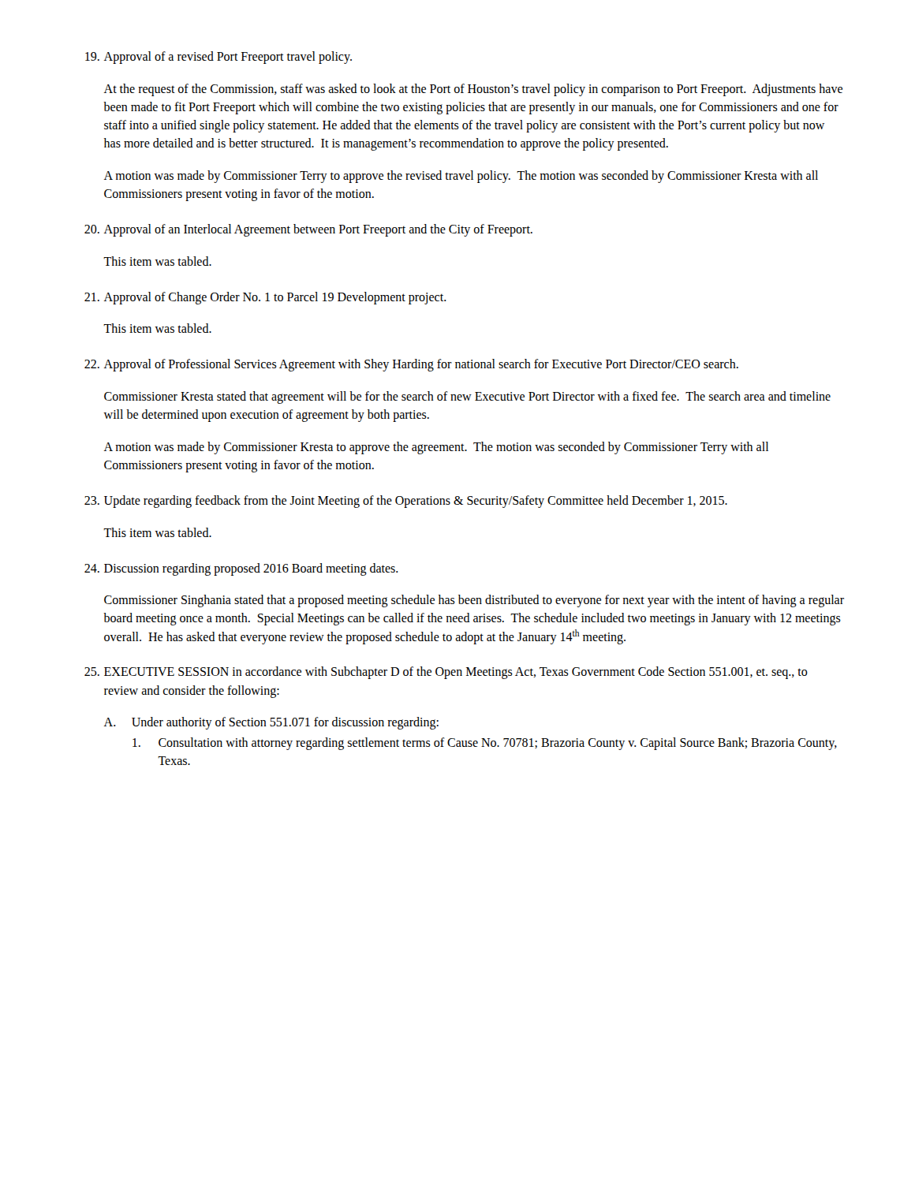19.
Approval of a revised Port Freeport travel policy.
At the request of the Commission, staff was asked to look at the Port of Houston’s travel policy in comparison to Port Freeport. Adjustments have been made to fit Port Freeport which will combine the two existing policies that are presently in our manuals, one for Commissioners and one for staff into a unified single policy statement. He added that the elements of the travel policy are consistent with the Port’s current policy but now has more detailed and is better structured. It is management’s recommendation to approve the policy presented.
A motion was made by Commissioner Terry to approve the revised travel policy. The motion was seconded by Commissioner Kresta with all Commissioners present voting in favor of the motion.
20.
Approval of an Interlocal Agreement between Port Freeport and the City of Freeport.
This item was tabled.
21.
Approval of Change Order No. 1 to Parcel 19 Development project.
This item was tabled.
22.
Approval of Professional Services Agreement with Shey Harding for national search for Executive Port Director/CEO search.
Commissioner Kresta stated that agreement will be for the search of new Executive Port Director with a fixed fee. The search area and timeline will be determined upon execution of agreement by both parties.
A motion was made by Commissioner Kresta to approve the agreement. The motion was seconded by Commissioner Terry with all Commissioners present voting in favor of the motion.
23.
Update regarding feedback from the Joint Meeting of the Operations & Security/Safety Committee held December 1, 2015.
This item was tabled.
24.
Discussion regarding proposed 2016 Board meeting dates.
Commissioner Singhania stated that a proposed meeting schedule has been distributed to everyone for next year with the intent of having a regular board meeting once a month. Special Meetings can be called if the need arises. The schedule included two meetings in January with 12 meetings overall. He has asked that everyone review the proposed schedule to adopt at the January 14th meeting.
25.
EXECUTIVE SESSION in accordance with Subchapter D of the Open Meetings Act, Texas Government Code Section 551.001, et. seq., to review and consider the following:
A. Under authority of Section 551.071 for discussion regarding:
1. Consultation with attorney regarding settlement terms of Cause No. 70781; Brazoria County v. Capital Source Bank; Brazoria County, Texas.